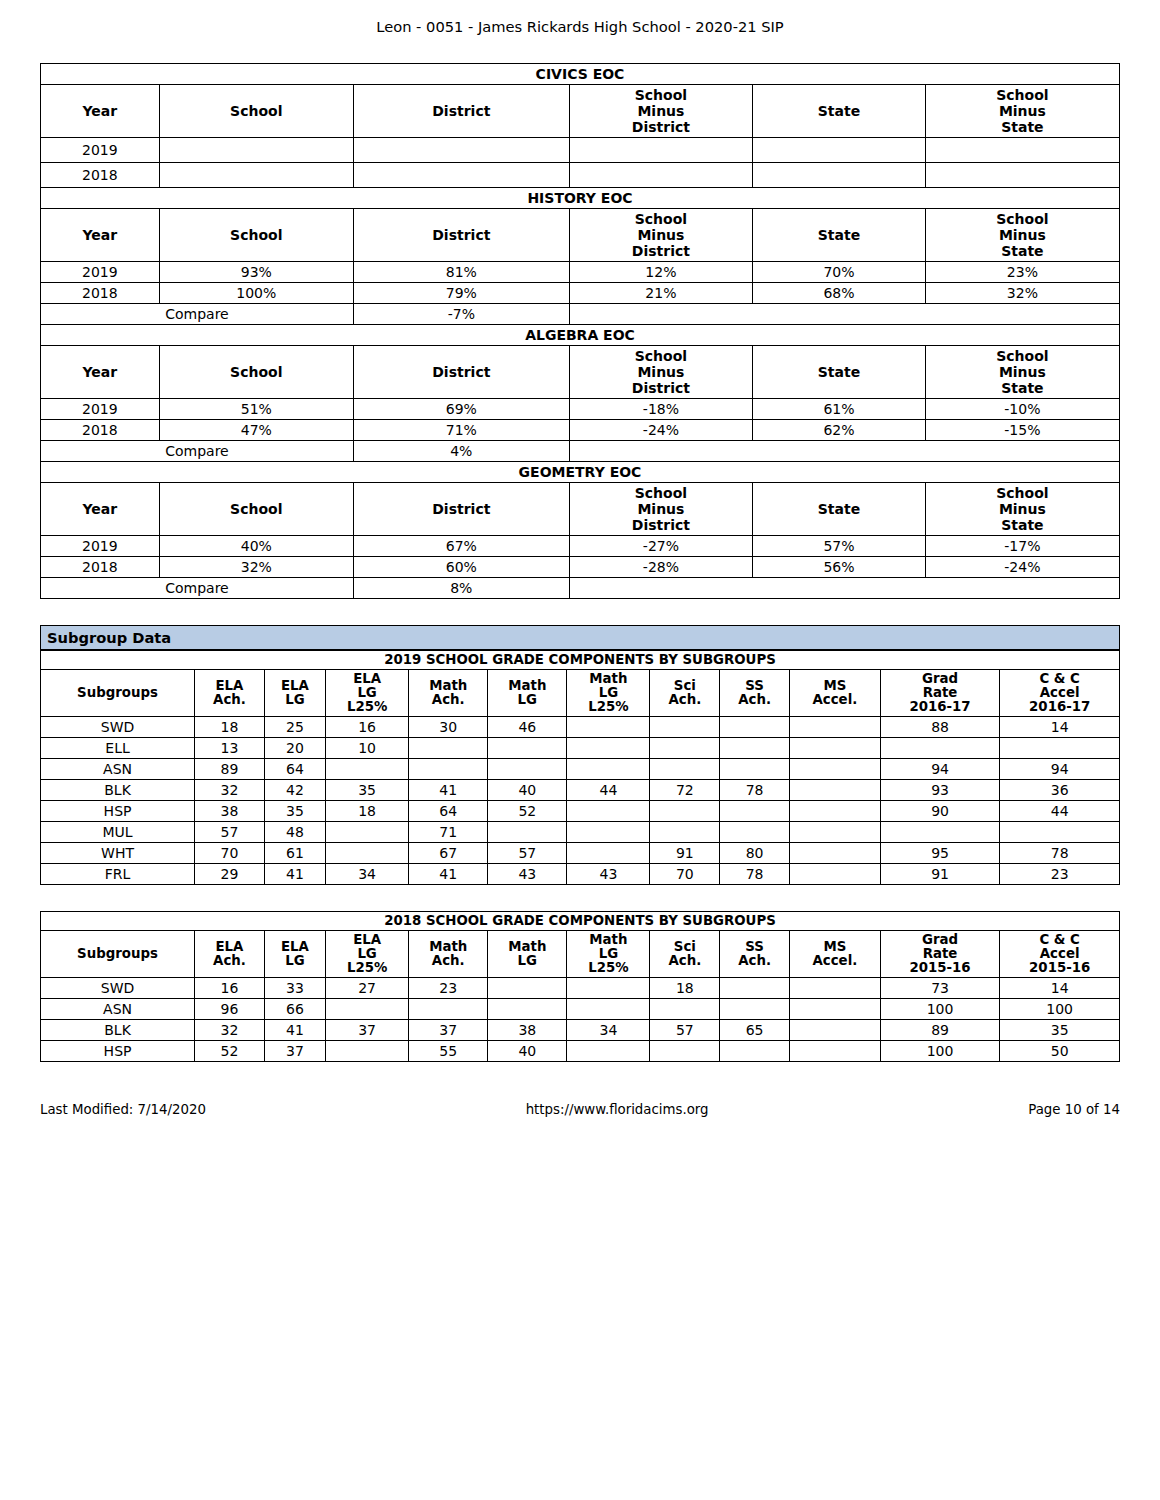Leon - 0051 - James Rickards High School - 2020-21 SIP
| CIVICS EOC |
| --- |
| Year | School | District | School Minus District | State | School Minus State |
| 2019 | | | | | |
| 2018 | | | | | |
| HISTORY EOC |
| Year | School | District | School Minus District | State | School Minus State |
| 2019 | 93% | 81% | 12% | 70% | 23% |
| 2018 | 100% | 79% | 21% | 68% | 32% |
| Compare | -7% | | | |
| ALGEBRA EOC |
| Year | School | District | School Minus District | State | School Minus State |
| 2019 | 51% | 69% | -18% | 61% | -10% |
| 2018 | 47% | 71% | -24% | 62% | -15% |
| Compare | 4% | | | |
| GEOMETRY EOC |
| Year | School | District | School Minus District | State | School Minus State |
| 2019 | 40% | 67% | -27% | 57% | -17% |
| 2018 | 32% | 60% | -28% | 56% | -24% |
| Compare | 8% | | | |
Subgroup Data
| 2019 SCHOOL GRADE COMPONENTS BY SUBGROUPS |
| --- |
| Subgroups | ELA Ach. | ELA LG | ELA LG L25% | Math Ach. | Math LG | Math LG L25% | Sci Ach. | SS Ach. | MS Accel. | Grad Rate 2016-17 | C & C Accel 2016-17 |
| SWD | 18 | 25 | 16 | 30 | 46 | | | | | 88 | 14 |
| ELL | 13 | 20 | 10 | | | | | | | | |
| ASN | 89 | 64 | | | | | | | | 94 | 94 |
| BLK | 32 | 42 | 35 | 41 | 40 | 44 | 72 | 78 | | 93 | 36 |
| HSP | 38 | 35 | 18 | 64 | 52 | | | | | 90 | 44 |
| MUL | 57 | 48 | | 71 | | | | | | | |
| WHT | 70 | 61 | | 67 | 57 | | 91 | 80 | | 95 | 78 |
| FRL | 29 | 41 | 34 | 41 | 43 | 43 | 70 | 78 | | 91 | 23 |
| 2018 SCHOOL GRADE COMPONENTS BY SUBGROUPS |
| --- |
| Subgroups | ELA Ach. | ELA LG | ELA LG L25% | Math Ach. | Math LG | Math LG L25% | Sci Ach. | SS Ach. | MS Accel. | Grad Rate 2015-16 | C & C Accel 2015-16 |
| SWD | 16 | 33 | 27 | 23 | | | 18 | | | 73 | 14 |
| ASN | 96 | 66 | | | | | | | | 100 | 100 |
| BLK | 32 | 41 | 37 | 37 | 38 | 34 | 57 | 65 | | 89 | 35 |
| HSP | 52 | 37 | | 55 | 40 | | | | | 100 | 50 |
Last Modified: 7/14/2020
https://www.floridacims.org
Page 10 of 14